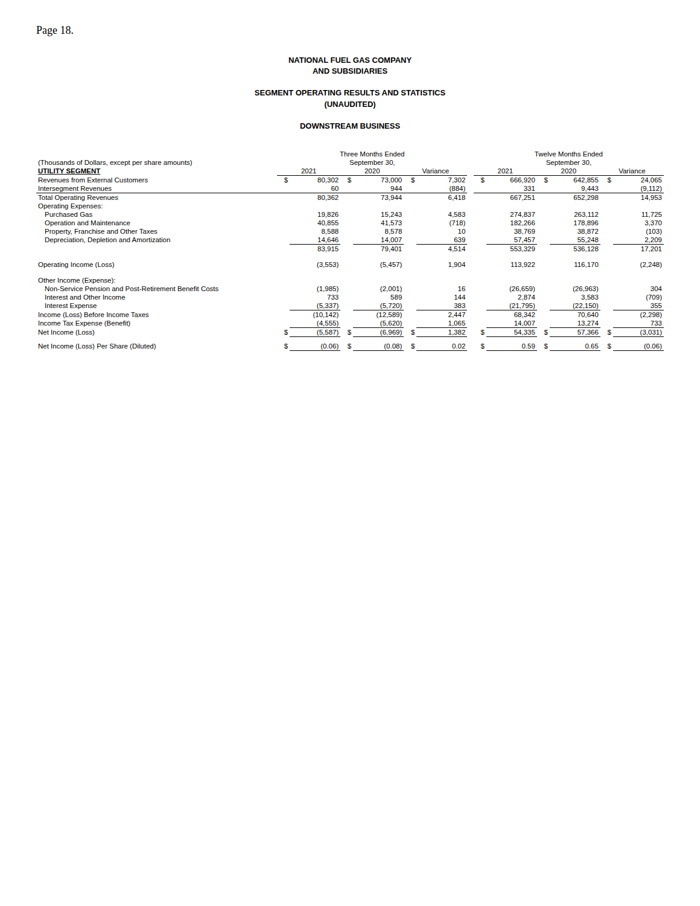Page 18.
NATIONAL FUEL GAS COMPANY
AND SUBSIDIARIES
SEGMENT OPERATING RESULTS AND STATISTICS
(UNAUDITED)
DOWNSTREAM BUSINESS
| | Three Months Ended | | Twelve Months Ended |
| (Thousands of Dollars, except per share amounts) | September 30, | | September 30, |
| UTILITY SEGMENT | 2021 | 2020 | Variance | | 2021 | 2020 | Variance |
| Revenues from External Customers | $ | 80,302 | $ | 73,000 | $ | 7,302 | | $ | 666,920 | $ | 642,855 | $ | 24,065 |
| Intersegment Revenues | | 60 | | 944 | | (884) | | | 331 | | 9,443 | | (9,112) |
| Total Operating Revenues | | 80,362 | | 73,944 | | 6,418 | | | 667,251 | | 652,298 | | 14,953 |
| Operating Expenses: | |
| Purchased Gas | | 19,826 | | 15,243 | | 4,583 | | | 274,837 | | 263,112 | | 11,725 |
| Operation and Maintenance | | 40,855 | | 41,573 | | (718) | | | 182,266 | | 178,896 | | 3,370 |
| Property, Franchise and Other Taxes | | 8,588 | | 8,578 | | 10 | | | 38,769 | | 38,872 | | (103) |
| Depreciation, Depletion and Amortization | | 14,646 | | 14,007 | | 639 | | | 57,457 | | 55,248 | | 2,209 |
| | | 83,915 | | 79,401 | | 4,514 | | | 553,329 | | 536,128 | | 17,201 |
| Operating Income (Loss) | | (3,553) | | (5,457) | | 1,904 | | | 113,922 | | 116,170 | | (2,248) |
| Other Income (Expense): | |
| Non-Service Pension and Post-Retirement Benefit Costs | | (1,985) | | (2,001) | | 16 | | | (26,659) | | (26,963) | | 304 |
| Interest and Other Income | | 733 | | 589 | | 144 | | | 2,874 | | 3,583 | | (709) |
| Interest Expense | | (5,337) | | (5,720) | | 383 | | | (21,795) | | (22,150) | | 355 |
| Income (Loss) Before Income Taxes | | (10,142) | | (12,589) | | 2,447 | | | 68,342 | | 70,640 | | (2,298) |
| Income Tax Expense (Benefit) | | (4,555) | | (5,620) | | 1,065 | | | 14,007 | | 13,274 | | 733 |
| Net Income (Loss) | $ | (5,587) | $ | (6,969) | $ | 1,382 | | $ | 54,335 | $ | 57,366 | $ | (3,031) |
| Net Income (Loss) Per Share (Diluted) | $ | (0.06) | $ | (0.08) | $ | 0.02 | | $ | 0.59 | $ | 0.65 | $ | (0.06) |